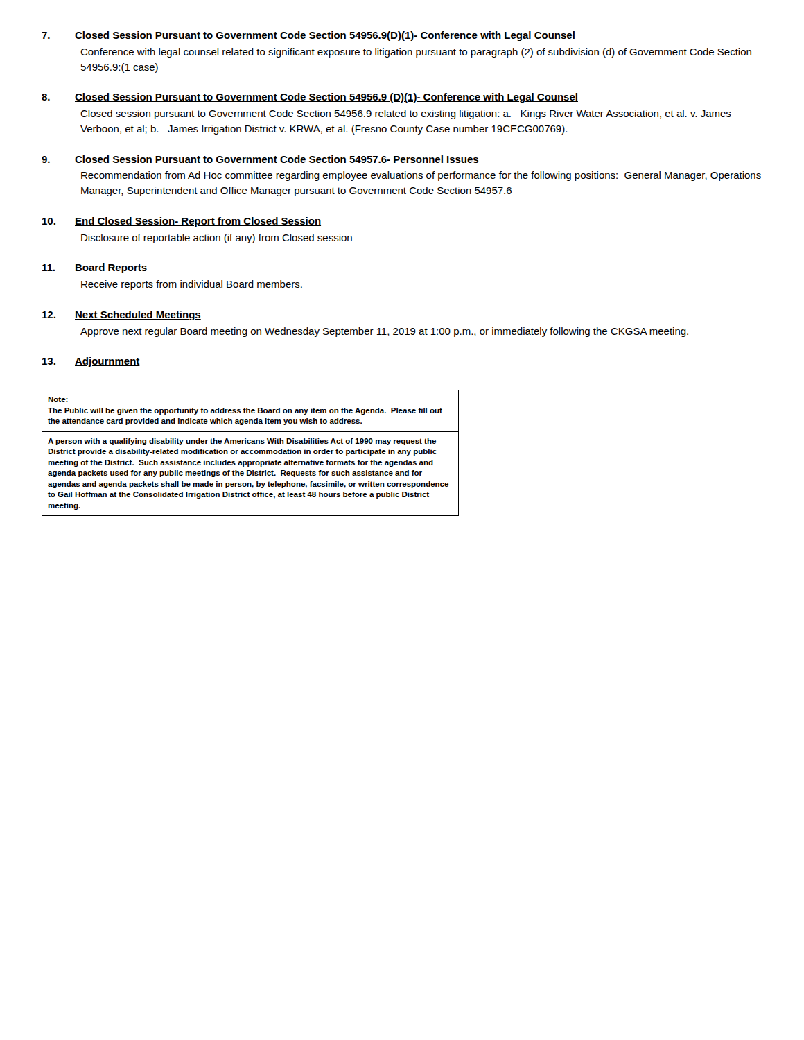Closed Session Pursuant to Government Code Section 54956.9(D)(1)- Conference with Legal Counsel Conference with legal counsel related to significant exposure to litigation pursuant to paragraph (2) of subdivision (d) of Government Code Section 54956.9:(1 case)
Closed Session Pursuant to Government Code Section 54956.9 (D)(1)- Conference with Legal Counsel Closed session pursuant to Government Code Section 54956.9 related to existing litigation: a. Kings River Water Association, et al. v. James Verboon, et al; b. James Irrigation District v. KRWA, et al. (Fresno County Case number 19CECG00769).
Closed Session Pursuant to Government Code Section 54957.6- Personnel Issues Recommendation from Ad Hoc committee regarding employee evaluations of performance for the following positions: General Manager, Operations Manager, Superintendent and Office Manager pursuant to Government Code Section 54957.6
End Closed Session- Report from Closed Session Disclosure of reportable action (if any) from Closed session
Board Reports Receive reports from individual Board members.
Next Scheduled Meetings Approve next regular Board meeting on Wednesday September 11, 2019 at 1:00 p.m., or immediately following the CKGSA meeting.
Adjournment
Note:
The Public will be given the opportunity to address the Board on any item on the Agenda. Please fill out the attendance card provided and indicate which agenda item you wish to address.
A person with a qualifying disability under the Americans With Disabilities Act of 1990 may request the District provide a disability-related modification or accommodation in order to participate in any public meeting of the District. Such assistance includes appropriate alternative formats for the agendas and agenda packets used for any public meetings of the District. Requests for such assistance and for agendas and agenda packets shall be made in person, by telephone, facsimile, or written correspondence to Gail Hoffman at the Consolidated Irrigation District office, at least 48 hours before a public District meeting.